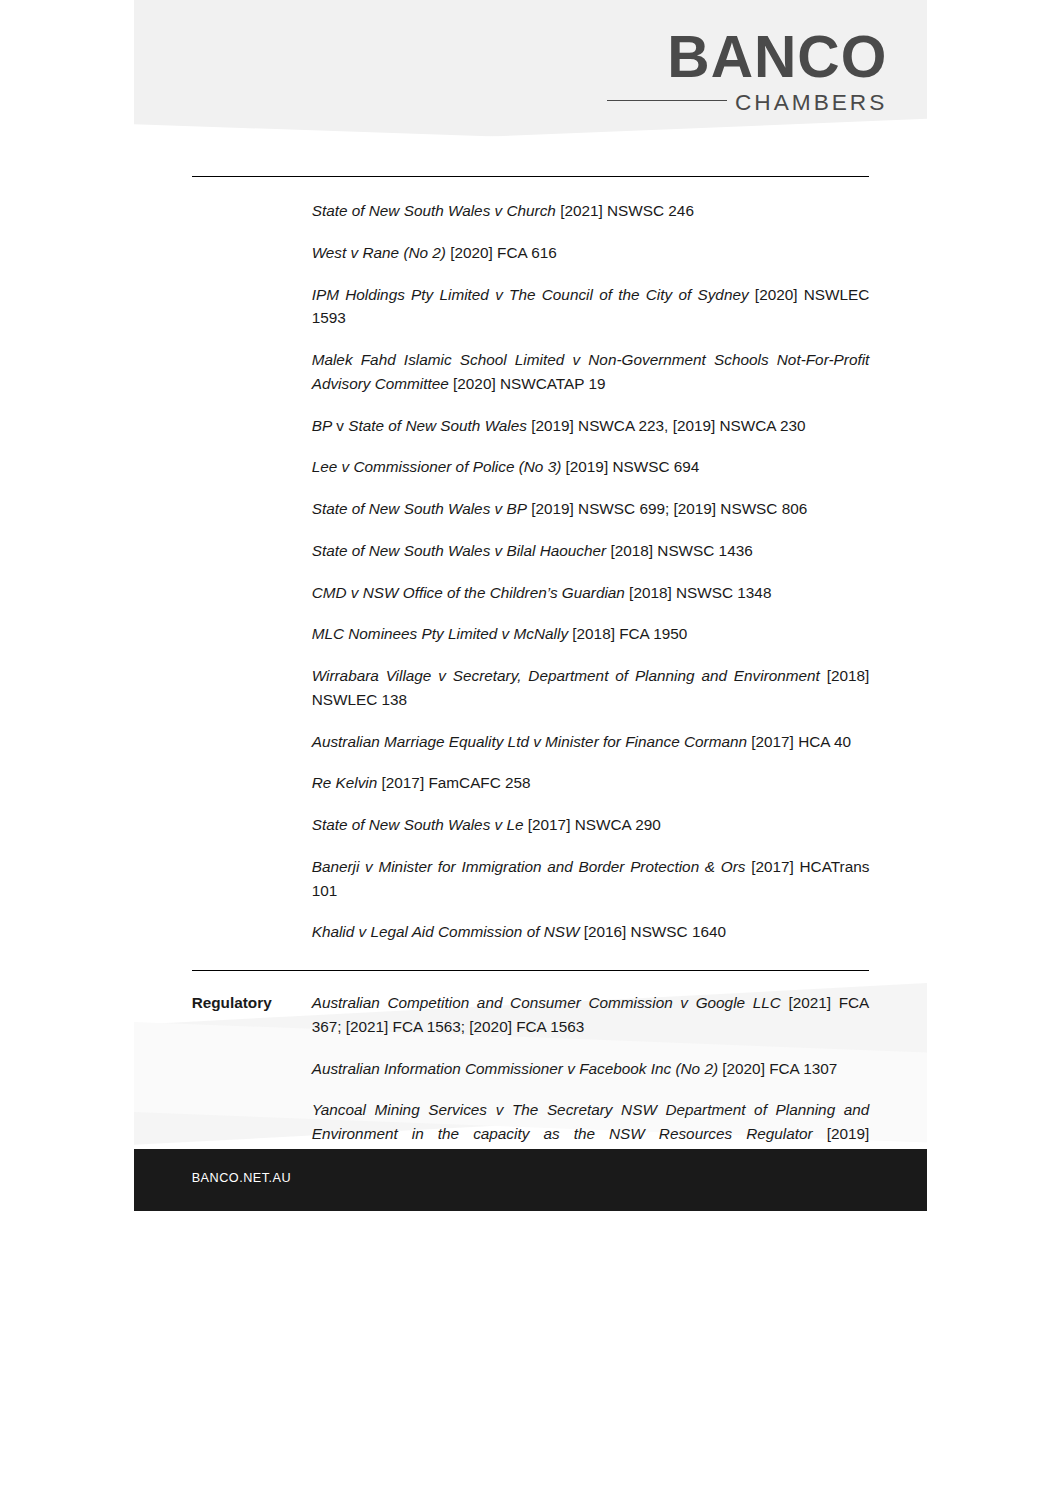BANCO
CHAMBERS
| | State of New South Wales v Church [2021] NSWSC 246 West v Rane (No 2) [2020] FCA 616 IPM Holdings Pty Limited v The Council of the City of Sydney [2020] NSWLEC 1593 Malek Fahd Islamic School Limited v Non-Government Schools Not-For-Profit Advisory Committee [2020] NSWCATAP 19 BP v State of New South Wales [2019] NSWCA 223, [2019] NSWCA 230 Lee v Commissioner of Police (No 3) [2019] NSWSC 694 State of New South Wales v BP [2019] NSWSC 699; [2019] NSWSC 806 State of New South Wales v Bilal Haoucher [2018] NSWSC 1436 CMD v NSW Office of the Children’s Guardian [2018] NSWSC 1348 MLC Nominees Pty Limited v McNally [2018] FCA 1950 Wirrabara Village v Secretary, Department of Planning and Environment [2018] NSWLEC 138 Australian Marriage Equality Ltd v Minister for Finance Cormann [2017] HCA 40 Re Kelvin [2017] FamCAFC 258 State of New South Wales v Le [2017] NSWCA 290 Banerji v Minister for Immigration and Border Protection & Ors [2017] HCATrans 101 Khalid v Legal Aid Commission of NSW [2016] NSWSC 1640 |
| Regulatory | Australian Competition and Consumer Commission v Google LLC [2021] FCA 367; [2021] FCA 1563; [2020] FCA 1563 Australian Information Commissioner v Facebook Inc (No 2) [2020] FCA 1307 Yancoal Mining Services v The Secretary NSW Department of Planning and Environment in the capacity as the NSW Resources Regulator [2019] NSWIRComm 1079; [2018] NSWIRComm 1044 MLC Nominees Pty Limited v McNally [2018] FCA 1950 |
BANCO.NET.AU